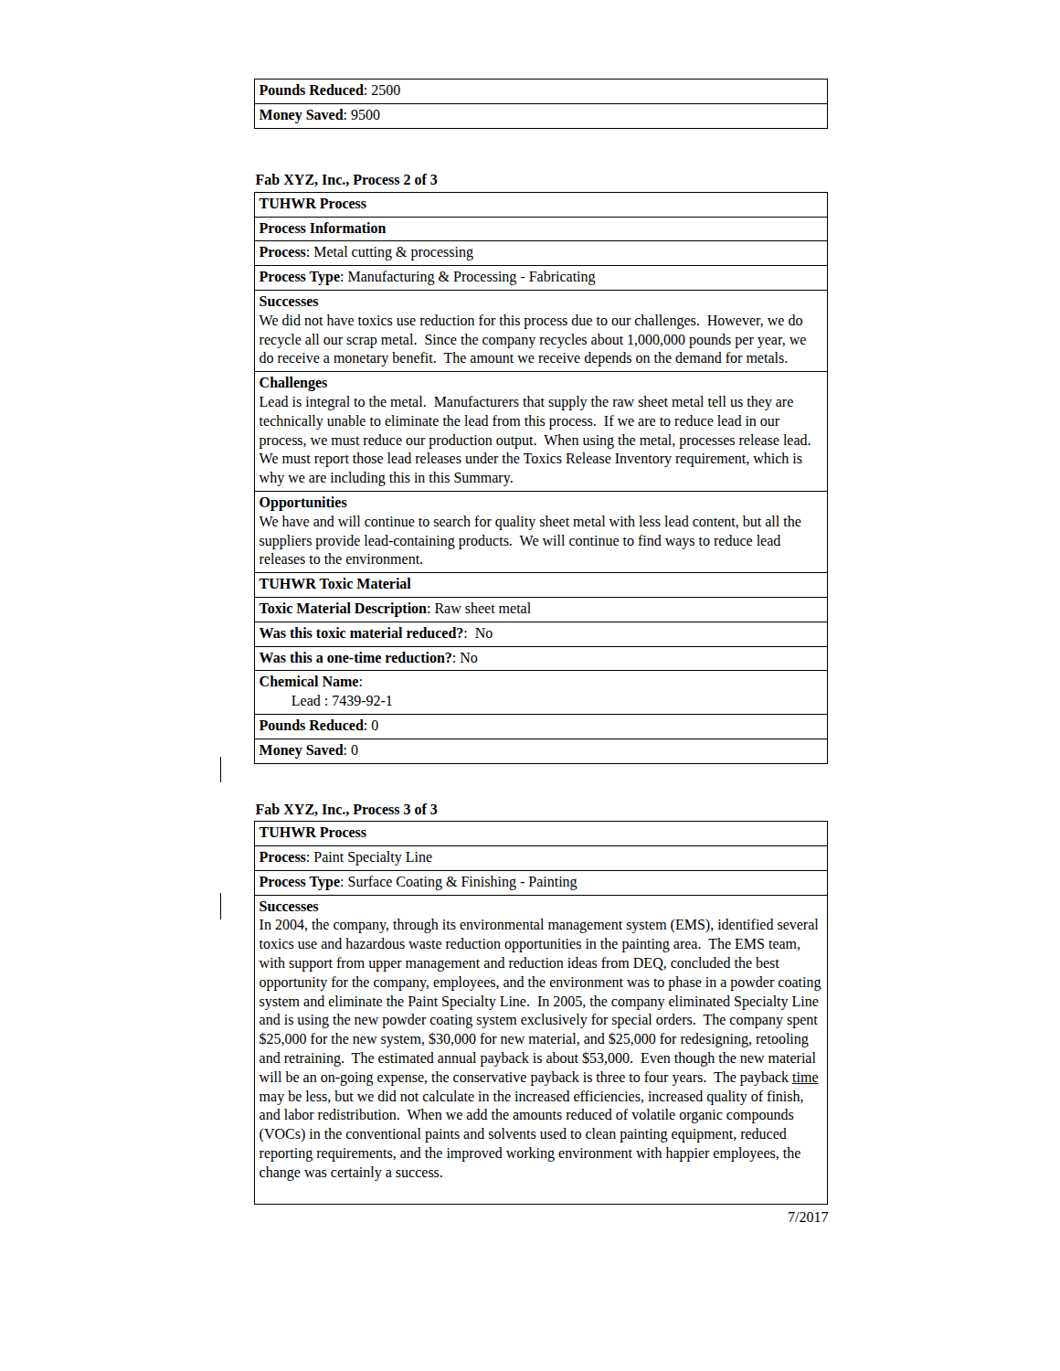| Pounds Reduced : 2500 |
| Money Saved : 9500 |
Fab XYZ, Inc., Process 2 of 3
| TUHWR Process |
| Process Information |
| Process : Metal cutting & processing |
| Process Type : Manufacturing & Processing - Fabricating |
| Successes We did not have toxics use reduction for this process due to our challenges. However, we do recycle all our scrap metal. Since the company recycles about 1,000,000 pounds per year, we do receive a monetary benefit. The amount we receive depends on the demand for metals. |
| Challenges Lead is integral to the metal. Manufacturers that supply the raw sheet metal tell us they are technically unable to eliminate the lead from this process. If we are to reduce lead in our process, we must reduce our production output. When using the metal, processes release lead. We must report those lead releases under the Toxics Release Inventory requirement, which is why we are including this in this Summary. |
| Opportunities We have and will continue to search for quality sheet metal with less lead content, but all the suppliers provide lead-containing products. We will continue to find ways to reduce lead releases to the environment. |
| TUHWR Toxic Material |
| Toxic Material Description : Raw sheet metal |
| Was this toxic material reduced? : No |
| Was this a one-time reduction? : No |
| Chemical Name : Lead : 7439-92-1 |
| Pounds Reduced : 0 |
| Money Saved : 0 |
Fab XYZ, Inc., Process 3 of 3
| TUHWR Process |
| Process : Paint Specialty Line |
| Process Type : Surface Coating & Finishing - Painting |
| Successes In 2004, the company, through its environmental management system (EMS), identified several toxics use and hazardous waste reduction opportunities in the painting area. The EMS team, with support from upper management and reduction ideas from DEQ, concluded the best opportunity for the company, employees, and the environment was to phase in a powder coating system and eliminate the Paint Specialty Line. In 2005, the company eliminated Specialty Line and is using the new powder coating system exclusively for special orders. The company spent $25,000 for the new system, $30,000 for new material, and $25,000 for redesigning, retooling and retraining. The estimated annual payback is about $53,000. Even though the new material will be an on-going expense, the conservative payback is three to four years. The payback time may be less, but we did not calculate in the increased efficiencies, increased quality of finish, and labor redistribution. When we add the amounts reduced of volatile organic compounds (VOCs) in the conventional paints and solvents used to clean painting equipment, reduced reporting requirements, and the improved working environment with happier employees, the change was certainly a success. |
7/2017